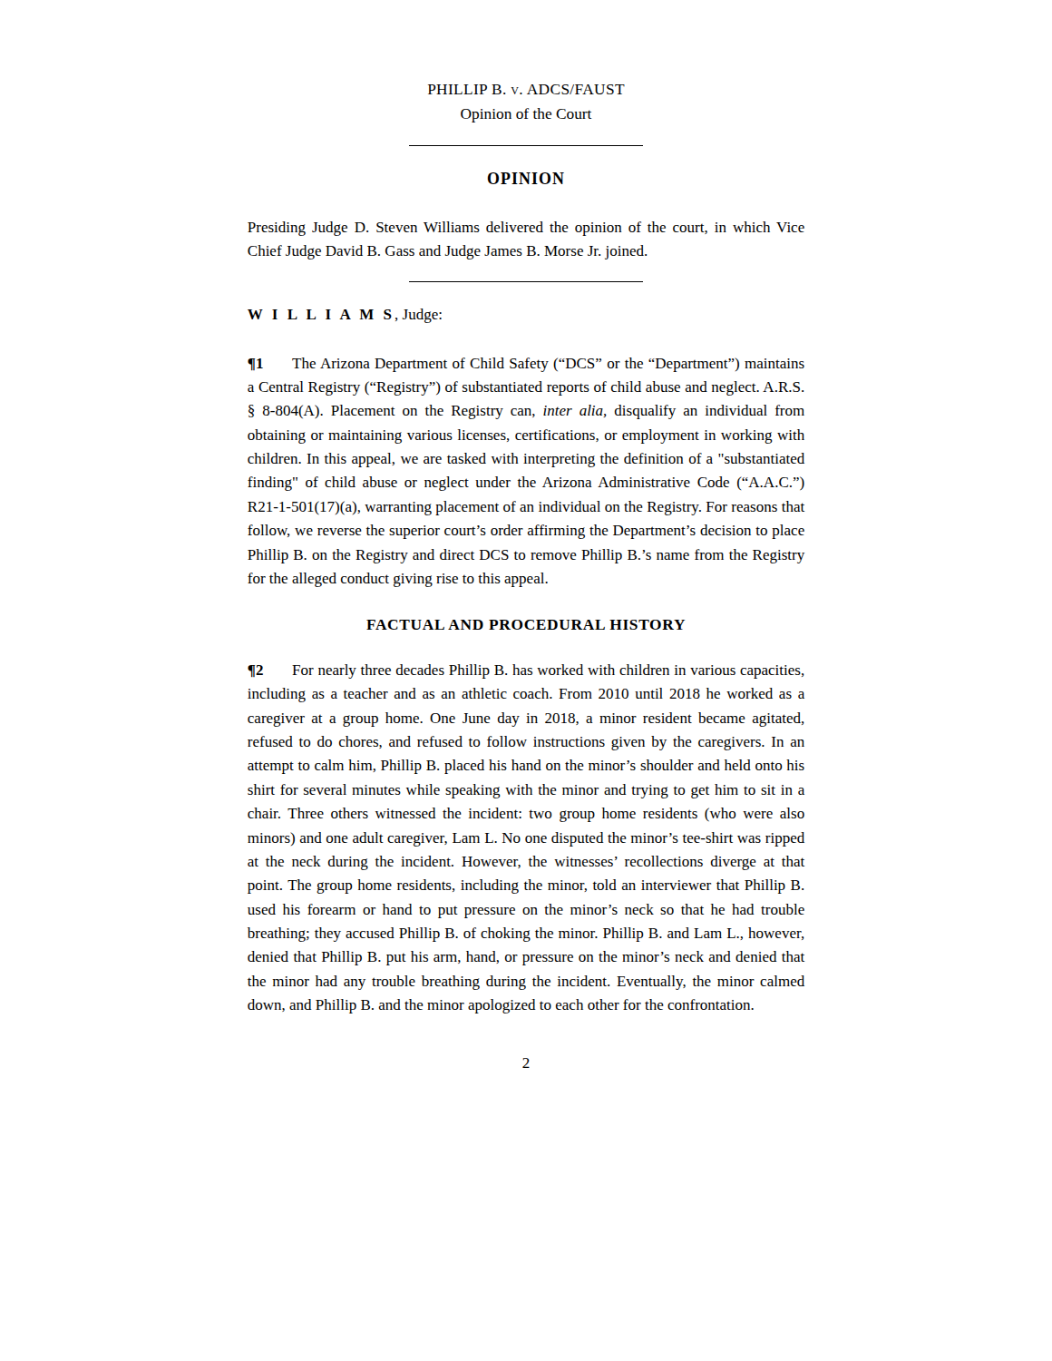PHILLIP B. v. ADCS/FAUST
Opinion of the Court
Opinion
Presiding Judge D. Steven Williams delivered the opinion of the court, in which Vice Chief Judge David B. Gass and Judge James B. Morse Jr. joined.
W I L L I A M S, Judge:
¶1 The Arizona Department of Child Safety (“DCS” or the “Department”) maintains a Central Registry (“Registry”) of substantiated reports of child abuse and neglect. A.R.S. § 8-804(A). Placement on the Registry can, inter alia, disqualify an individual from obtaining or maintaining various licenses, certifications, or employment in working with children. In this appeal, we are tasked with interpreting the definition of a "substantiated finding" of child abuse or neglect under the Arizona Administrative Code (“A.A.C.”) R21-1-501(17)(a), warranting placement of an individual on the Registry. For reasons that follow, we reverse the superior court’s order affirming the Department’s decision to place Phillip B. on the Registry and direct DCS to remove Phillip B.’s name from the Registry for the alleged conduct giving rise to this appeal.
Factual and Procedural History
¶2 For nearly three decades Phillip B. has worked with children in various capacities, including as a teacher and as an athletic coach. From 2010 until 2018 he worked as a caregiver at a group home. One June day in 2018, a minor resident became agitated, refused to do chores, and refused to follow instructions given by the caregivers. In an attempt to calm him, Phillip B. placed his hand on the minor’s shoulder and held onto his shirt for several minutes while speaking with the minor and trying to get him to sit in a chair. Three others witnessed the incident: two group home residents (who were also minors) and one adult caregiver, Lam L. No one disputed the minor’s tee-shirt was ripped at the neck during the incident. However, the witnesses’ recollections diverge at that point. The group home residents, including the minor, told an interviewer that Phillip B. used his forearm or hand to put pressure on the minor’s neck so that he had trouble breathing; they accused Phillip B. of choking the minor. Phillip B. and Lam L., however, denied that Phillip B. put his arm, hand, or pressure on the minor’s neck and denied that the minor had any trouble breathing during the incident. Eventually, the minor calmed down, and Phillip B. and the minor apologized to each other for the confrontation.
2